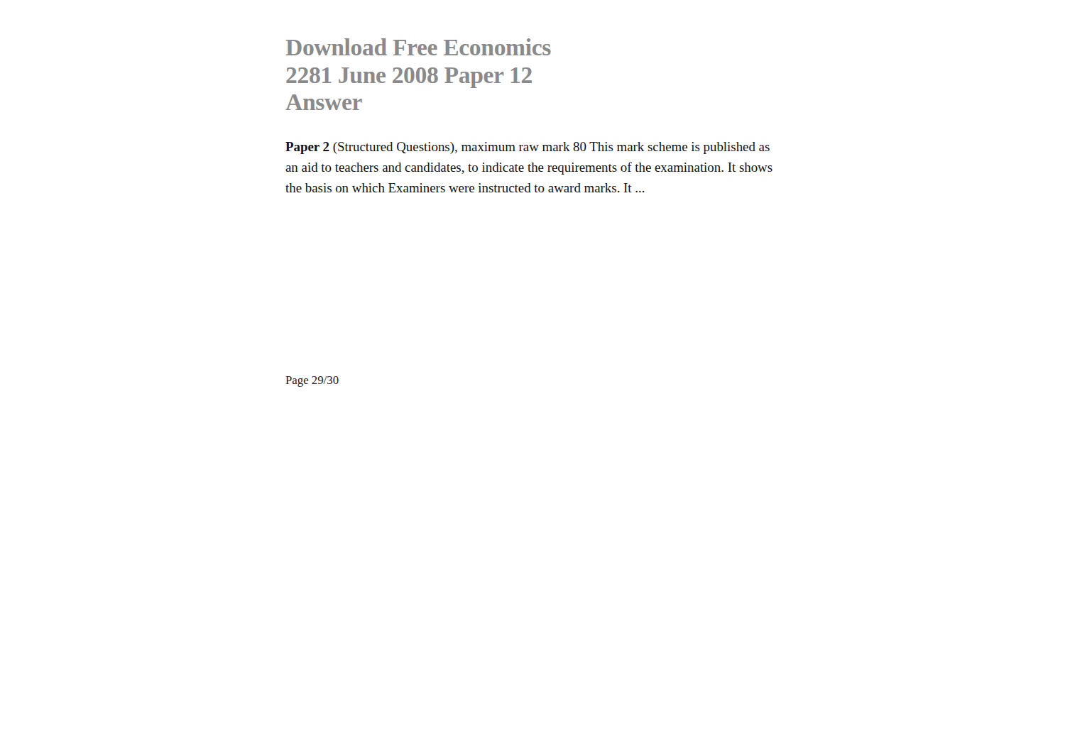Download Free Economics 2281 June 2008 Paper 12 Answer
Paper 2 (Structured Questions), maximum raw mark 80 This mark scheme is published as an aid to teachers and candidates, to indicate the requirements of the examination. It shows the basis on which Examiners were instructed to award marks. It ...
Page 29/30